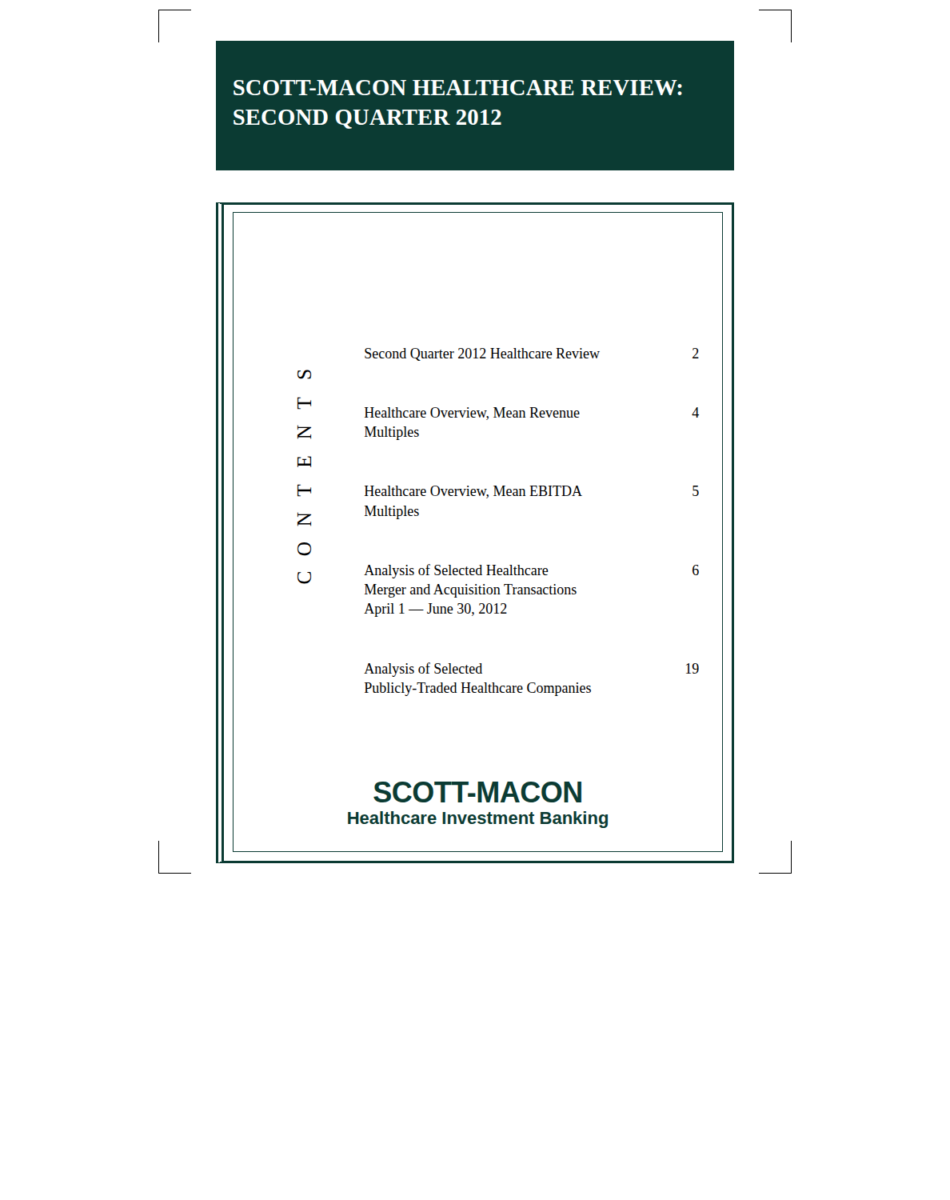SCOTT-MACON HEALTHCARE REVIEW:
SECOND QUARTER 2012
S T N E T N O C
| Second Quarter 2012 Healthcare Review | 2 |
| Healthcare Overview, Mean Revenue Multiples | 4 |
| Healthcare Overview, Mean EBITDA Multiples | 5 |
| Analysis of Selected Healthcare Merger and Acquisition Transactions April 1 — June 30, 2012 | 6 |
| Analysis of Selected Publicly-Traded Healthcare Companies | 19 |
SCOTT-MACON
Healthcare Investment Banking